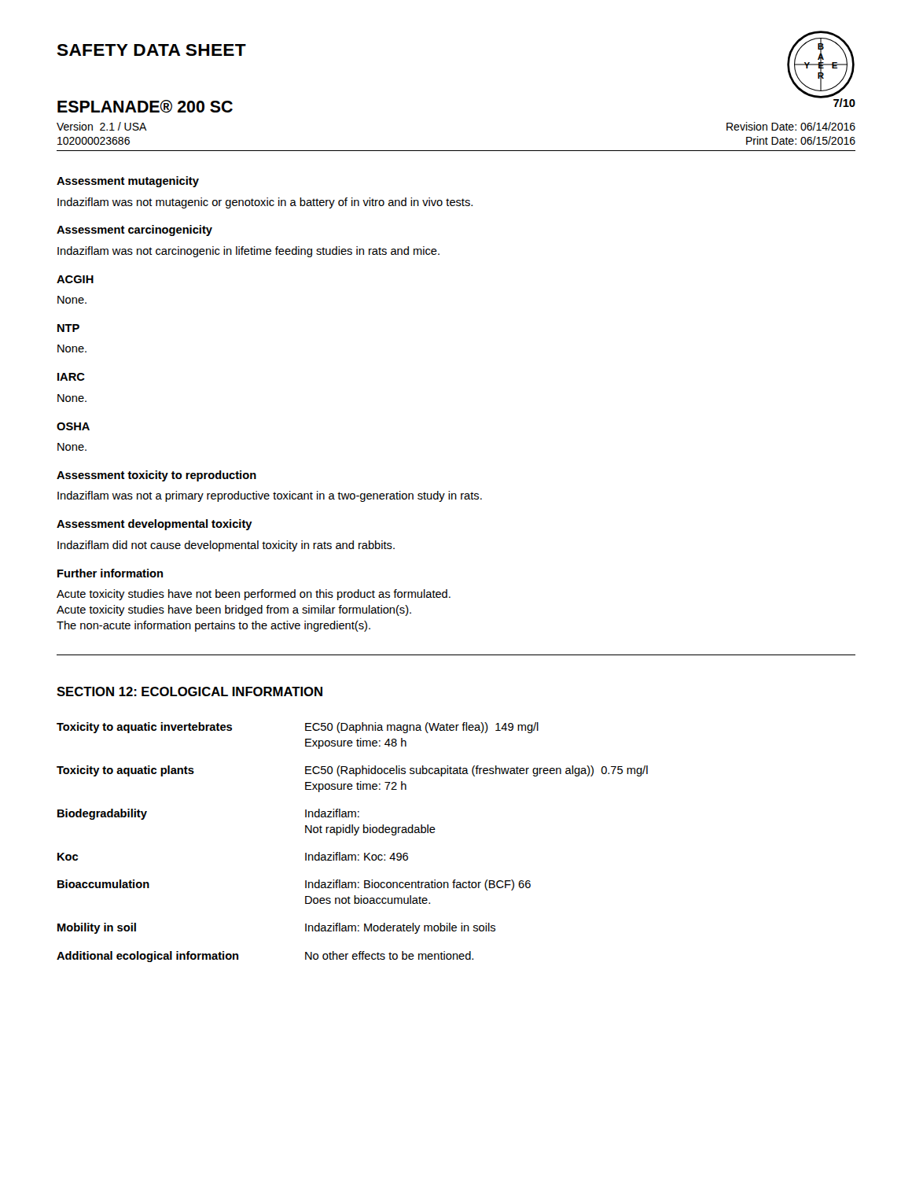B A Y E E R
SAFETY DATA SHEET
ESPLANADE® 200 SC 7/10
Version 2.1 / USA
102000023686
Revision Date: 06/14/2016
Print Date: 06/15/2016
Assessment mutagenicity
Indaziflam was not mutagenic or genotoxic in a battery of in vitro and in vivo tests.
Assessment carcinogenicity
Indaziflam was not carcinogenic in lifetime feeding studies in rats and mice.
ACGIH
None.
NTP
None.
IARC
None.
OSHA
None.
Assessment toxicity to reproduction
Indaziflam was not a primary reproductive toxicant in a two-generation study in rats.
Assessment developmental toxicity
Indaziflam did not cause developmental toxicity in rats and rabbits.
Further information
Acute toxicity studies have not been performed on this product as formulated.
Acute toxicity studies have been bridged from a similar formulation(s).
The non-acute information pertains to the active ingredient(s).
SECTION 12: ECOLOGICAL INFORMATION
| Toxicity to aquatic invertebrates | EC50 (Daphnia magna (Water flea)) 149 mg/l Exposure time: 48 h |
| Toxicity to aquatic plants | EC50 (Raphidocelis subcapitata (freshwater green alga)) 0.75 mg/l Exposure time: 72 h |
| Biodegradability | Indaziflam: Not rapidly biodegradable |
| Koc | Indaziflam: Koc: 496 |
| Bioaccumulation | Indaziflam: Bioconcentration factor (BCF) 66 Does not bioaccumulate. |
| Mobility in soil | Indaziflam: Moderately mobile in soils |
| Additional ecological information | No other effects to be mentioned. |